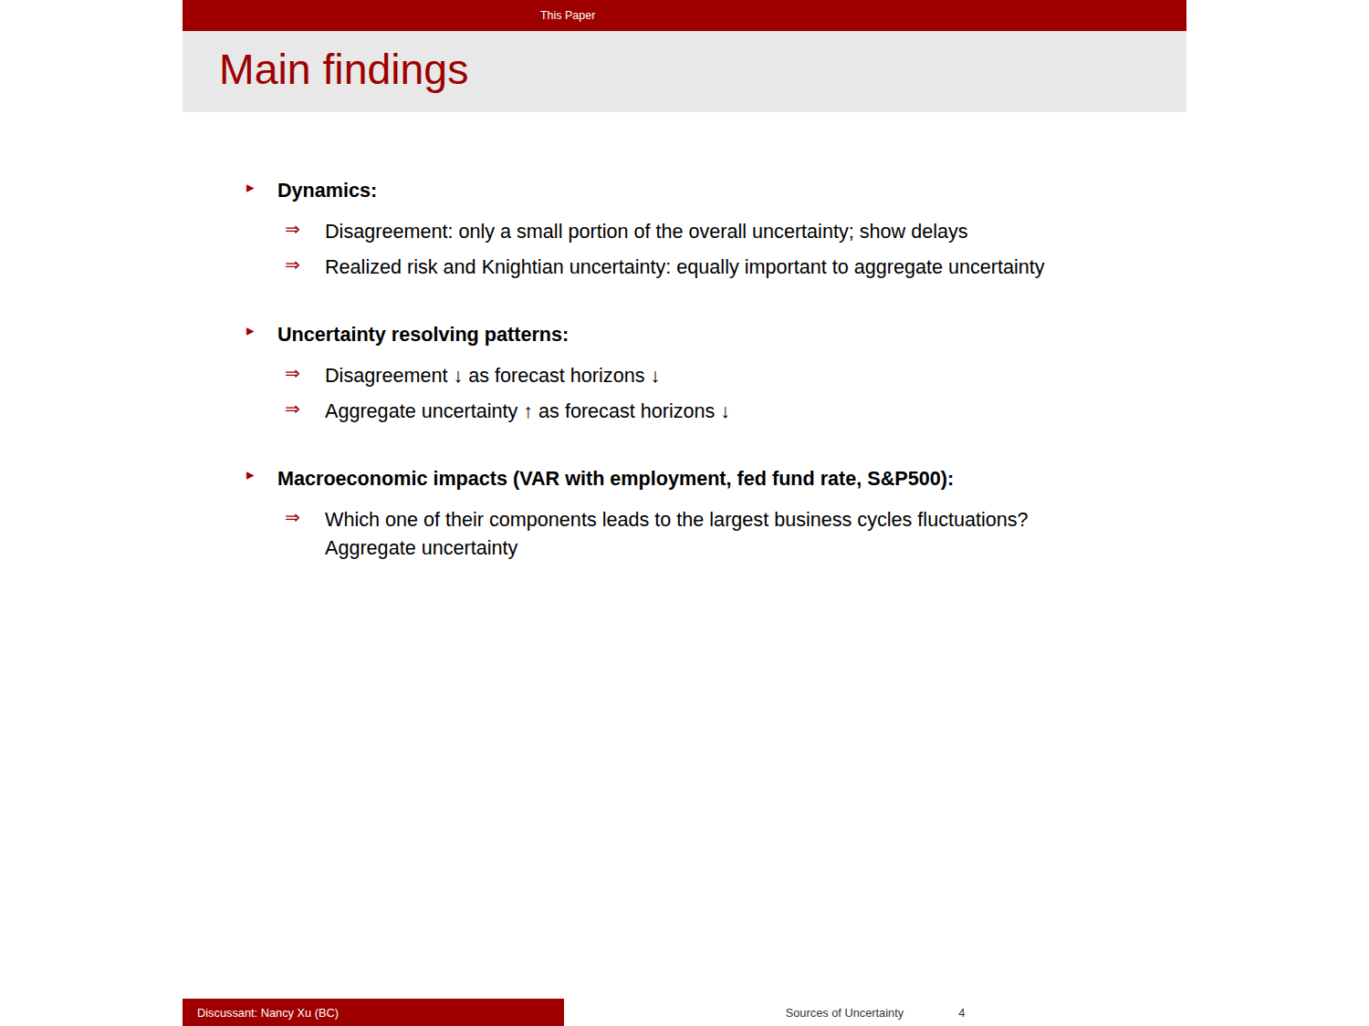This Paper
Main findings
Dynamics:
Disagreement: only a small portion of the overall uncertainty; show delays
Realized risk and Knightian uncertainty: equally important to aggregate uncertainty
Uncertainty resolving patterns:
Disagreement ↓ as forecast horizons ↓
Aggregate uncertainty ↑ as forecast horizons ↓
Macroeconomic impacts (VAR with employment, fed fund rate, S&P500):
Which one of their components leads to the largest business cycles fluctuations? Aggregate uncertainty
Discussant: Nancy Xu (BC)
Sources of Uncertainty 4